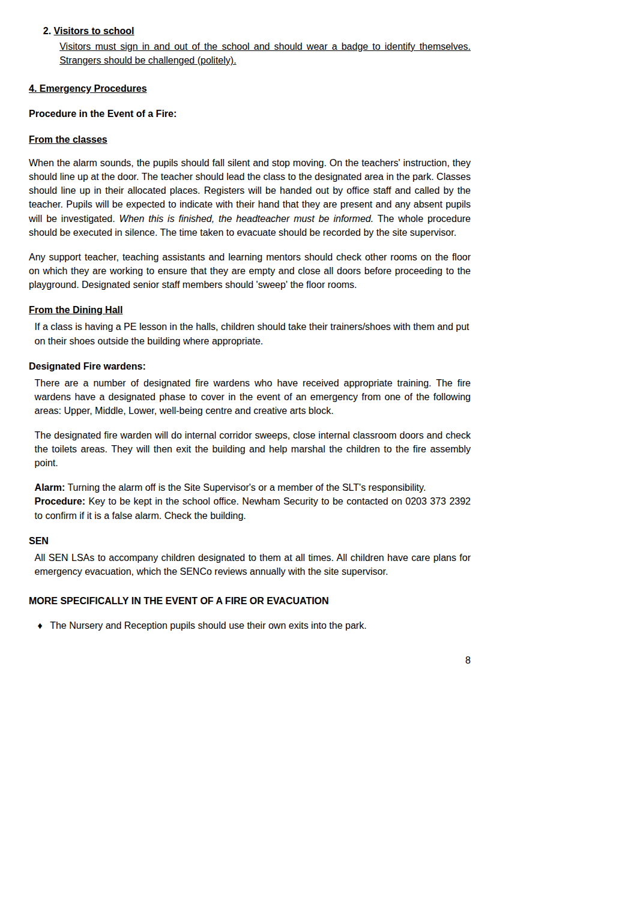Visitors to school
Visitors must sign in and out of the school and should wear a badge to identify themselves. Strangers should be challenged (politely).
4. Emergency Procedures
Procedure in the Event of a Fire:
From the classes
When the alarm sounds, the pupils should fall silent and stop moving. On the teachers' instruction, they should line up at the door. The teacher should lead the class to the designated area in the park. Classes should line up in their allocated places. Registers will be handed out by office staff and called by the teacher. Pupils will be expected to indicate with their hand that they are present and any absent pupils will be investigated. When this is finished, the headteacher must be informed. The whole procedure should be executed in silence. The time taken to evacuate should be recorded by the site supervisor.
Any support teacher, teaching assistants and learning mentors should check other rooms on the floor on which they are working to ensure that they are empty and close all doors before proceeding to the playground. Designated senior staff members should 'sweep' the floor rooms.
From the Dining Hall
If a class is having a PE lesson in the halls, children should take their trainers/shoes with them and put on their shoes outside the building where appropriate.
Designated Fire wardens:
There are a number of designated fire wardens who have received appropriate training. The fire wardens have a designated phase to cover in the event of an emergency from one of the following areas: Upper, Middle, Lower, well-being centre and creative arts block.
The designated fire warden will do internal corridor sweeps, close internal classroom doors and check the toilets areas. They will then exit the building and help marshal the children to the fire assembly point.
Alarm: Turning the alarm off is the Site Supervisor's or a member of the SLT's responsibility.
Procedure: Key to be kept in the school office. Newham Security to be contacted on 0203 373 2392 to confirm if it is a false alarm. Check the building.
SEN
All SEN LSAs to accompany children designated to them at all times. All children have care plans for emergency evacuation, which the SENCo reviews annually with the site supervisor.
MORE SPECIFICALLY IN THE EVENT OF A FIRE OR EVACUATION
The Nursery and Reception pupils should use their own exits into the park.
8